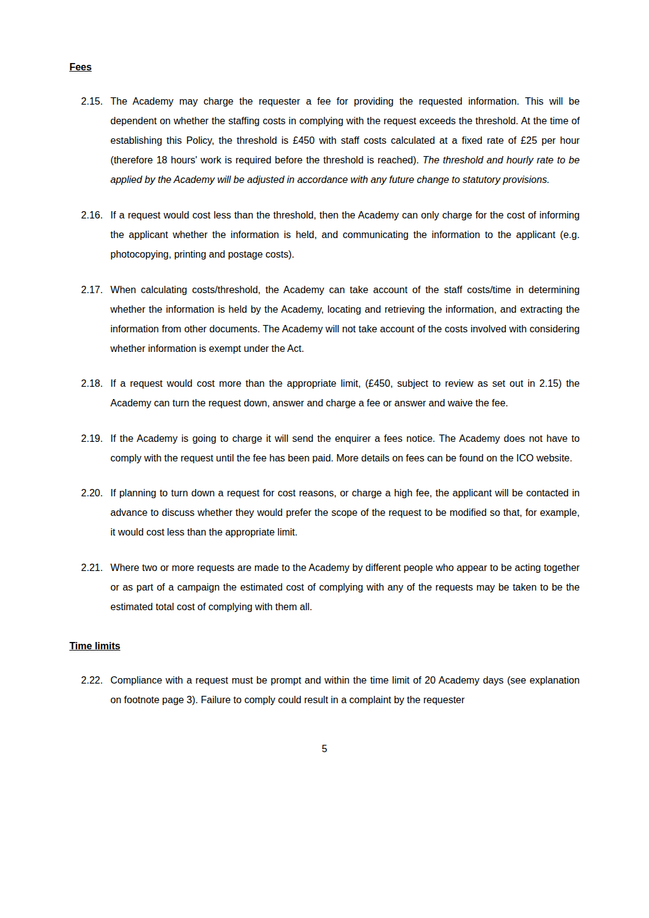Fees
2.15. The Academy may charge the requester a fee for providing the requested information. This will be dependent on whether the staffing costs in complying with the request exceeds the threshold. At the time of establishing this Policy, the threshold is £450 with staff costs calculated at a fixed rate of £25 per hour (therefore 18 hours' work is required before the threshold is reached). The threshold and hourly rate to be applied by the Academy will be adjusted in accordance with any future change to statutory provisions.
2.16. If a request would cost less than the threshold, then the Academy can only charge for the cost of informing the applicant whether the information is held, and communicating the information to the applicant (e.g. photocopying, printing and postage costs).
2.17. When calculating costs/threshold, the Academy can take account of the staff costs/time in determining whether the information is held by the Academy, locating and retrieving the information, and extracting the information from other documents. The Academy will not take account of the costs involved with considering whether information is exempt under the Act.
2.18. If a request would cost more than the appropriate limit, (£450, subject to review as set out in 2.15) the Academy can turn the request down, answer and charge a fee or answer and waive the fee.
2.19. If the Academy is going to charge it will send the enquirer a fees notice. The Academy does not have to comply with the request until the fee has been paid. More details on fees can be found on the ICO website.
2.20. If planning to turn down a request for cost reasons, or charge a high fee, the applicant will be contacted in advance to discuss whether they would prefer the scope of the request to be modified so that, for example, it would cost less than the appropriate limit.
2.21. Where two or more requests are made to the Academy by different people who appear to be acting together or as part of a campaign the estimated cost of complying with any of the requests may be taken to be the estimated total cost of complying with them all.
Time limits
2.22. Compliance with a request must be prompt and within the time limit of 20 Academy days (see explanation on footnote page 3). Failure to comply could result in a complaint by the requester
5